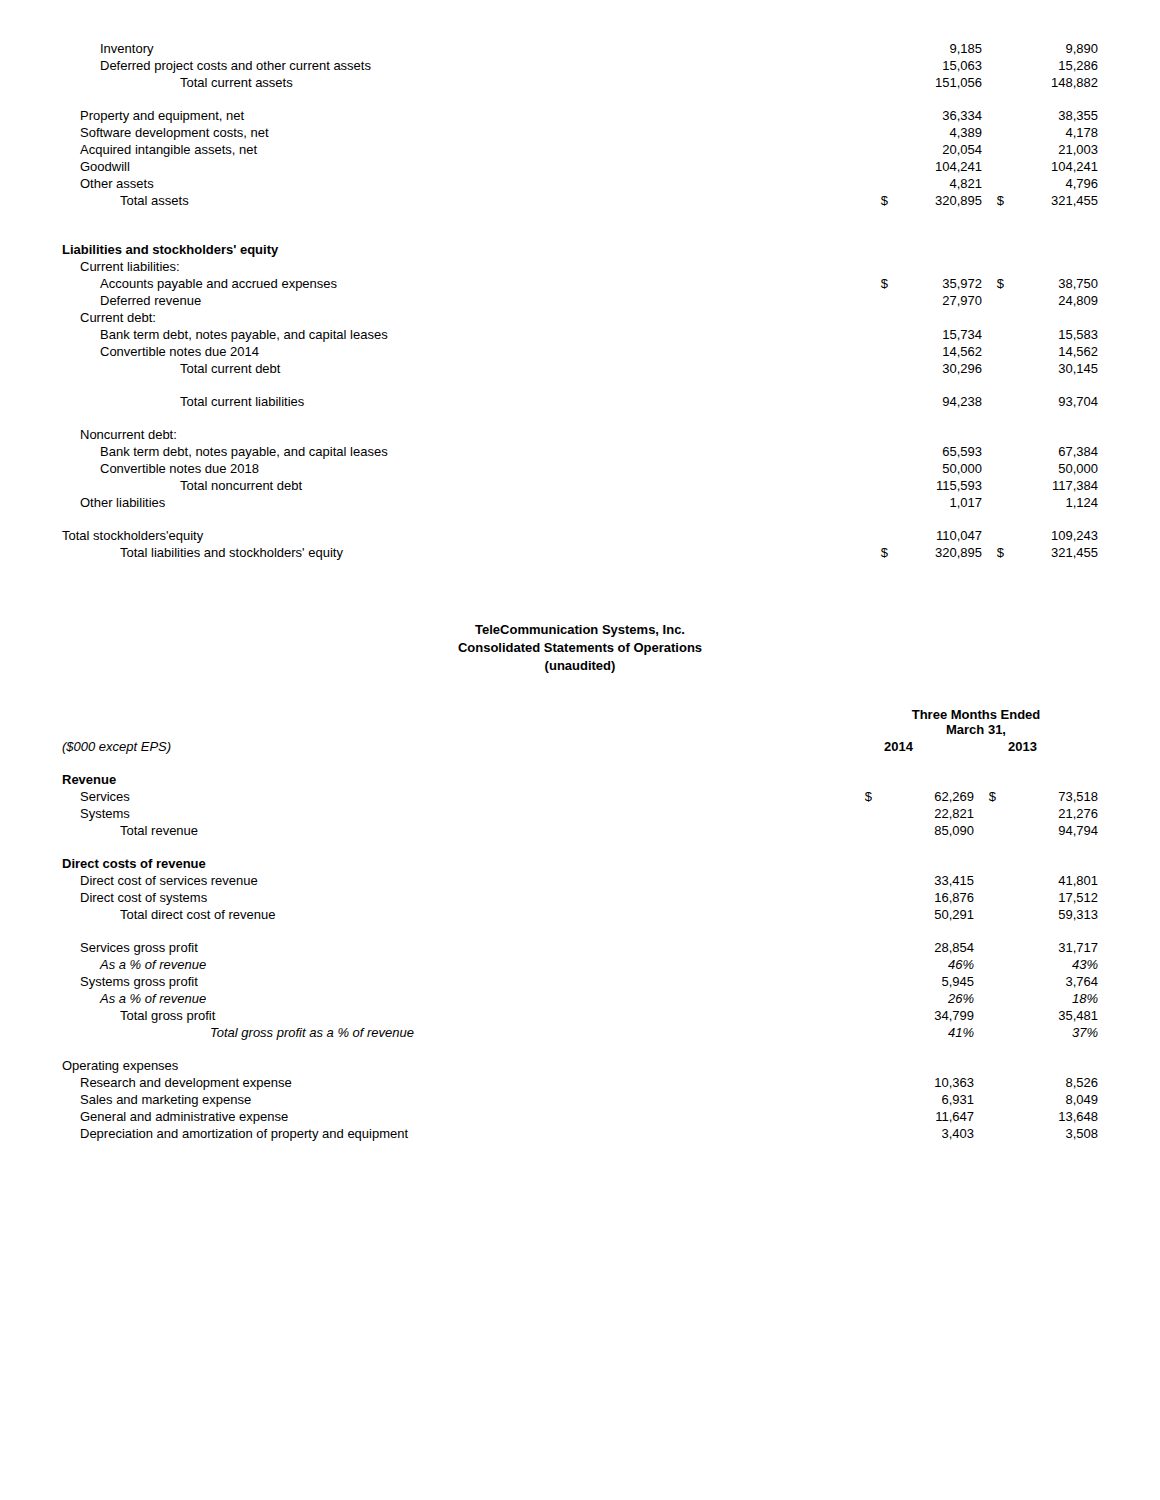| Inventory | | 9,185 | | 9,890 |
| Deferred project costs and other current assets | | 15,063 | | 15,286 |
| Total current assets | | 151,056 | | 148,882 |
| Property and equipment, net | | 36,334 | | 38,355 |
| Software development costs, net | | 4,389 | | 4,178 |
| Acquired intangible assets, net | | 20,054 | | 21,003 |
| Goodwill | | 104,241 | | 104,241 |
| Other assets | | 4,821 | | 4,796 |
| Total assets | $ | 320,895 | $ | 321,455 |
| Liabilities and stockholders' equity | | | | |
| Current liabilities: | | | | |
| Accounts payable and accrued expenses | $ | 35,972 | $ | 38,750 |
| Deferred revenue | | 27,970 | | 24,809 |
| Current debt: | | | | |
| Bank term debt, notes payable, and capital leases | | 15,734 | | 15,583 |
| Convertible notes due 2014 | | 14,562 | | 14,562 |
| Total current debt | | 30,296 | | 30,145 |
| Total current liabilities | | 94,238 | | 93,704 |
| Noncurrent debt: | | | | |
| Bank term debt, notes payable, and capital leases | | 65,593 | | 67,384 |
| Convertible notes due 2018 | | 50,000 | | 50,000 |
| Total noncurrent debt | | 115,593 | | 117,384 |
| Other liabilities | | 1,017 | | 1,124 |
| Total stockholders'equity | | 110,047 | | 109,243 |
| Total liabilities and stockholders' equity | $ | 320,895 | $ | 321,455 |
TeleCommunication Systems, Inc.
Consolidated Statements of Operations
(unaudited)
| | Three Months Ended March 31, |
| ($000 except EPS) | | 2014 | | 2013 |
| Revenue | | | | |
| Services | $ | 62,269 | $ | 73,518 |
| Systems | | 22,821 | | 21,276 |
| Total revenue | | 85,090 | | 94,794 |
| Direct costs of revenue | | | | |
| Direct cost of services revenue | | 33,415 | | 41,801 |
| Direct cost of systems | | 16,876 | | 17,512 |
| Total direct cost of revenue | | 50,291 | | 59,313 |
| Services gross profit | | 28,854 | | 31,717 |
| As a % of revenue | | 46% | | 43% |
| Systems gross profit | | 5,945 | | 3,764 |
| As a % of revenue | | 26% | | 18% |
| Total gross profit | | 34,799 | | 35,481 |
| Total gross profit as a % of revenue | | 41% | | 37% |
| Operating expenses | | | | |
| Research and development expense | | 10,363 | | 8,526 |
| Sales and marketing expense | | 6,931 | | 8,049 |
| General and administrative expense | | 11,647 | | 13,648 |
| Depreciation and amortization of property and equipment | | 3,403 | | 3,508 |